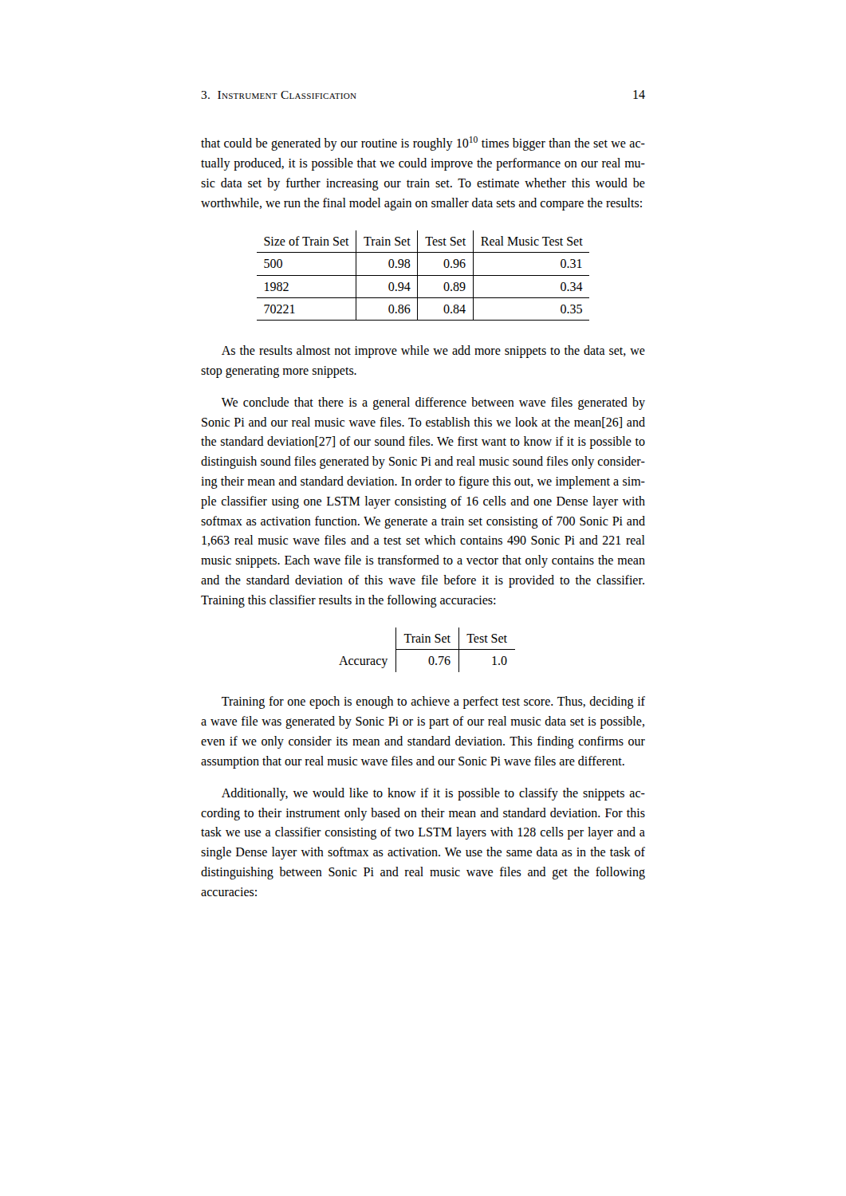3. Instrument Classification
14
that could be generated by our routine is roughly 1010 times bigger than the set we actually produced, it is possible that we could improve the performance on our real music data set by further increasing our train set. To estimate whether this would be worthwhile, we run the final model again on smaller data sets and compare the results:
| Size of Train Set | Train Set | Test Set | Real Music Test Set |
| --- | --- | --- | --- |
| 500 | 0.98 | 0.96 | 0.31 |
| 1982 | 0.94 | 0.89 | 0.34 |
| 70221 | 0.86 | 0.84 | 0.35 |
As the results almost not improve while we add more snippets to the data set, we stop generating more snippets.
We conclude that there is a general difference between wave files generated by Sonic Pi and our real music wave files. To establish this we look at the mean[26] and the standard deviation[27] of our sound files. We first want to know if it is possible to distinguish sound files generated by Sonic Pi and real music sound files only considering their mean and standard deviation. In order to figure this out, we implement a simple classifier using one LSTM layer consisting of 16 cells and one Dense layer with softmax as activation function. We generate a train set consisting of 700 Sonic Pi and 1,663 real music wave files and a test set which contains 490 Sonic Pi and 221 real music snippets. Each wave file is transformed to a vector that only contains the mean and the standard deviation of this wave file before it is provided to the classifier. Training this classifier results in the following accuracies:
| | Train Set | Test Set |
| --- | --- | --- |
| Accuracy | 0.76 | 1.0 |
Training for one epoch is enough to achieve a perfect test score. Thus, deciding if a wave file was generated by Sonic Pi or is part of our real music data set is possible, even if we only consider its mean and standard deviation. This finding confirms our assumption that our real music wave files and our Sonic Pi wave files are different.
Additionally, we would like to know if it is possible to classify the snippets according to their instrument only based on their mean and standard deviation. For this task we use a classifier consisting of two LSTM layers with 128 cells per layer and a single Dense layer with softmax as activation. We use the same data as in the task of distinguishing between Sonic Pi and real music wave files and get the following accuracies: